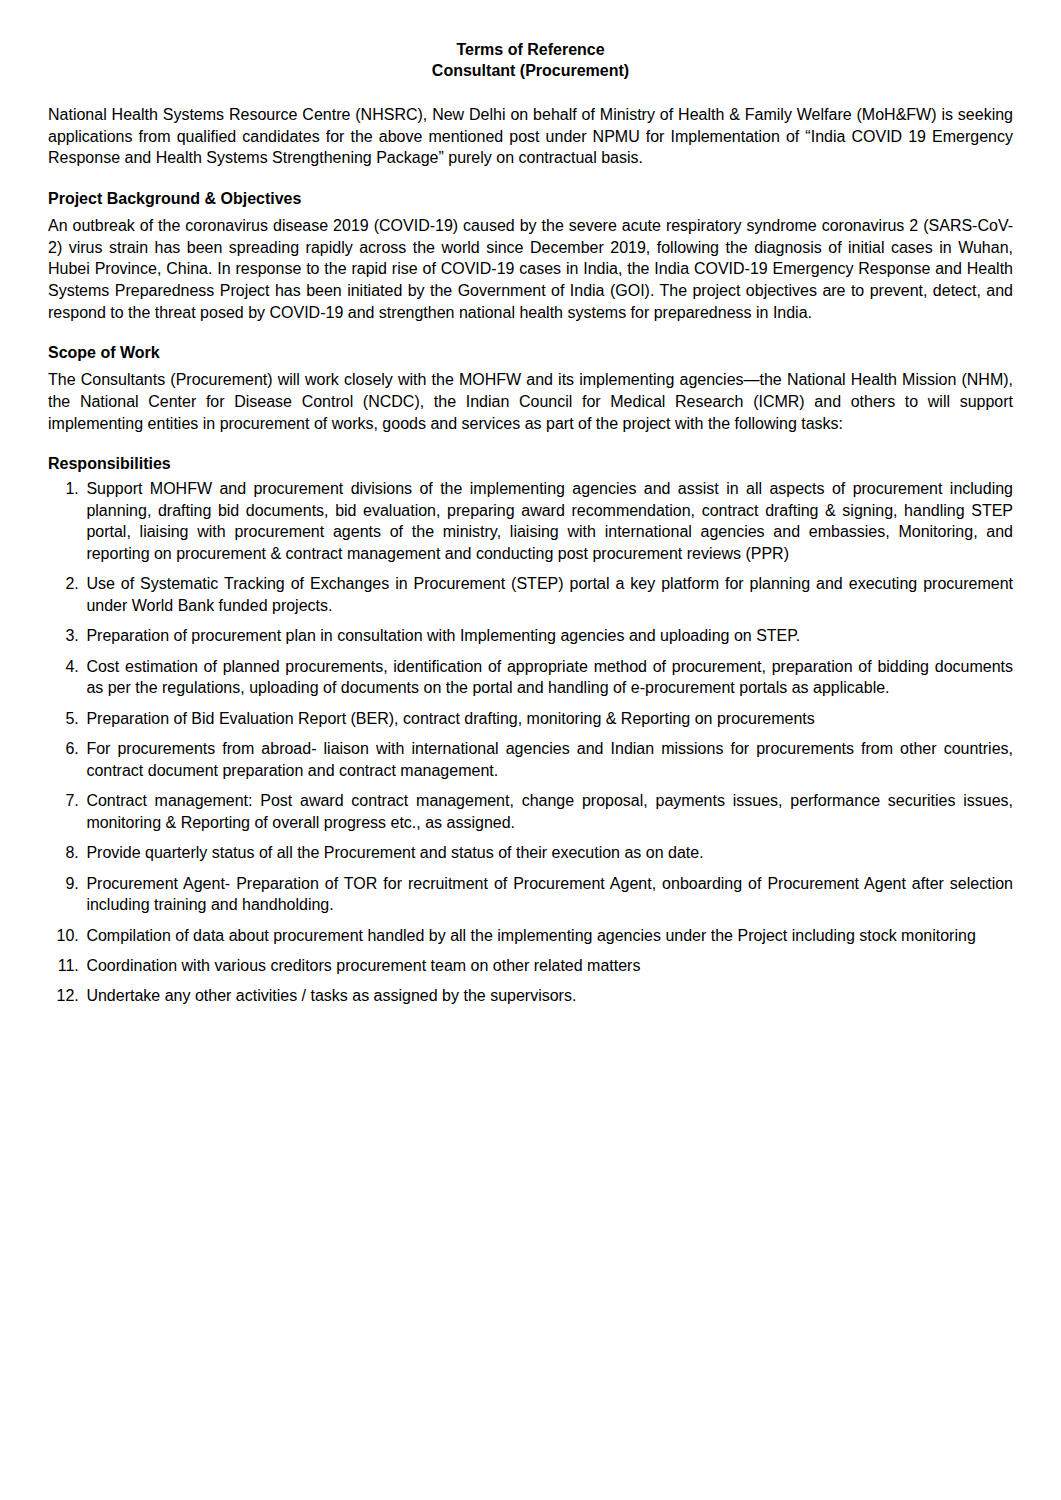Terms of Reference
Consultant (Procurement)
National Health Systems Resource Centre (NHSRC), New Delhi on behalf of Ministry of Health & Family Welfare (MoH&FW) is seeking applications from qualified candidates for the above mentioned post under NPMU for Implementation of “India COVID 19 Emergency Response and Health Systems Strengthening Package” purely on contractual basis.
Project Background & Objectives
An outbreak of the coronavirus disease 2019 (COVID-19) caused by the severe acute respiratory syndrome coronavirus 2 (SARS-CoV-2) virus strain has been spreading rapidly across the world since December 2019, following the diagnosis of initial cases in Wuhan, Hubei Province, China. In response to the rapid rise of COVID-19 cases in India, the India COVID-19 Emergency Response and Health Systems Preparedness Project has been initiated by the Government of India (GOI). The project objectives are to prevent, detect, and respond to the threat posed by COVID-19 and strengthen national health systems for preparedness in India.
Scope of Work
The Consultants (Procurement) will work closely with the MOHFW and its implementing agencies—the National Health Mission (NHM), the National Center for Disease Control (NCDC), the Indian Council for Medical Research (ICMR) and others to will support implementing entities in procurement of works, goods and services as part of the project with the following tasks:
Responsibilities
Support MOHFW and procurement divisions of the implementing agencies and assist in all aspects of procurement including planning, drafting bid documents, bid evaluation, preparing award recommendation, contract drafting & signing, handling STEP portal, liaising with procurement agents of the ministry, liaising with international agencies and embassies, Monitoring, and reporting on procurement & contract management and conducting post procurement reviews (PPR)
Use of Systematic Tracking of Exchanges in Procurement (STEP) portal a key platform for planning and executing procurement under World Bank funded projects.
Preparation of procurement plan in consultation with Implementing agencies and uploading on STEP.
Cost estimation of planned procurements, identification of appropriate method of procurement, preparation of bidding documents as per the regulations, uploading of documents on the portal and handling of e-procurement portals as applicable.
Preparation of Bid Evaluation Report (BER), contract drafting, monitoring & Reporting on procurements
For procurements from abroad- liaison with international agencies and Indian missions for procurements from other countries, contract document preparation and contract management.
Contract management: Post award contract management, change proposal, payments issues, performance securities issues, monitoring & Reporting of overall progress etc., as assigned.
Provide quarterly status of all the Procurement and status of their execution as on date.
Procurement Agent- Preparation of TOR for recruitment of Procurement Agent, onboarding of Procurement Agent after selection including training and handholding.
Compilation of data about procurement handled by all the implementing agencies under the Project including stock monitoring
Coordination with various creditors procurement team on other related matters
Undertake any other activities / tasks as assigned by the supervisors.